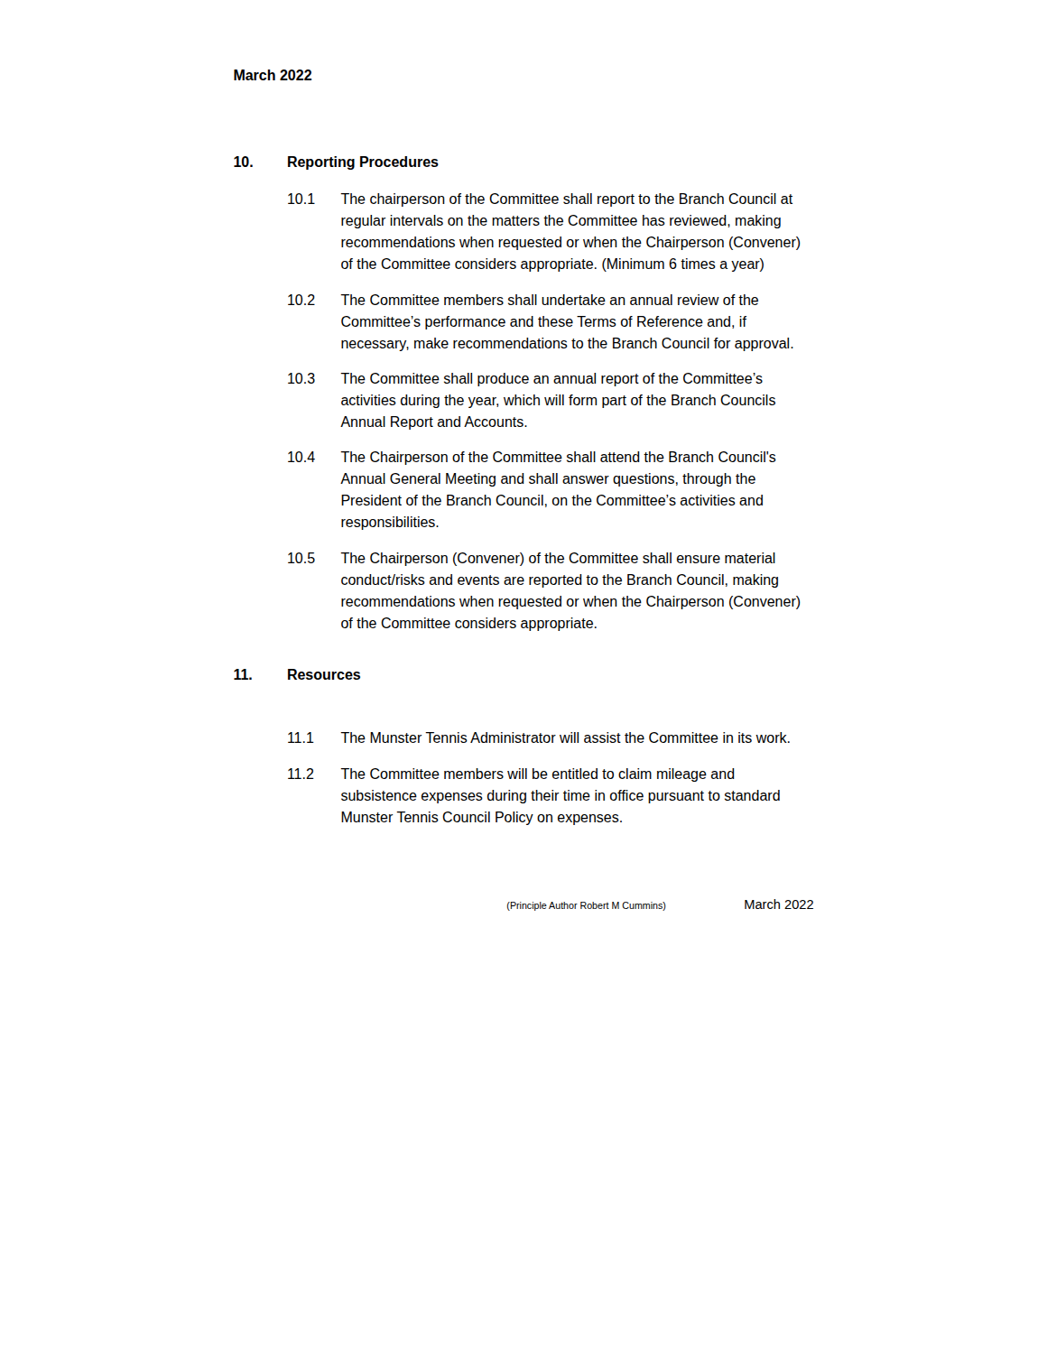March 2022
10. Reporting Procedures
10.1 The chairperson of the Committee shall report to the Branch Council at regular intervals on the matters the Committee has reviewed, making recommendations when requested or when the Chairperson (Convener) of the Committee considers appropriate. (Minimum 6 times a year)
10.2 The Committee members shall undertake an annual review of the Committee’s performance and these Terms of Reference and, if necessary, make recommendations to the Branch Council for approval.
10.3 The Committee shall produce an annual report of the Committee’s activities during the year, which will form part of the Branch Councils Annual Report and Accounts.
10.4 The Chairperson of the Committee shall attend the Branch Council's Annual General Meeting and shall answer questions, through the President of the Branch Council, on the Committee’s activities and responsibilities.
10.5 The Chairperson (Convener) of the Committee shall ensure material conduct/risks and events are reported to the Branch Council, making recommendations when requested or when the Chairperson (Convener) of the Committee considers appropriate.
11. Resources
11.1 The Munster Tennis Administrator will assist the Committee in its work.
11.2 The Committee members will be entitled to claim mileage and subsistence expenses during their time in office pursuant to standard Munster Tennis Council Policy on expenses.
(Principle Author Robert M Cummins) March 2022